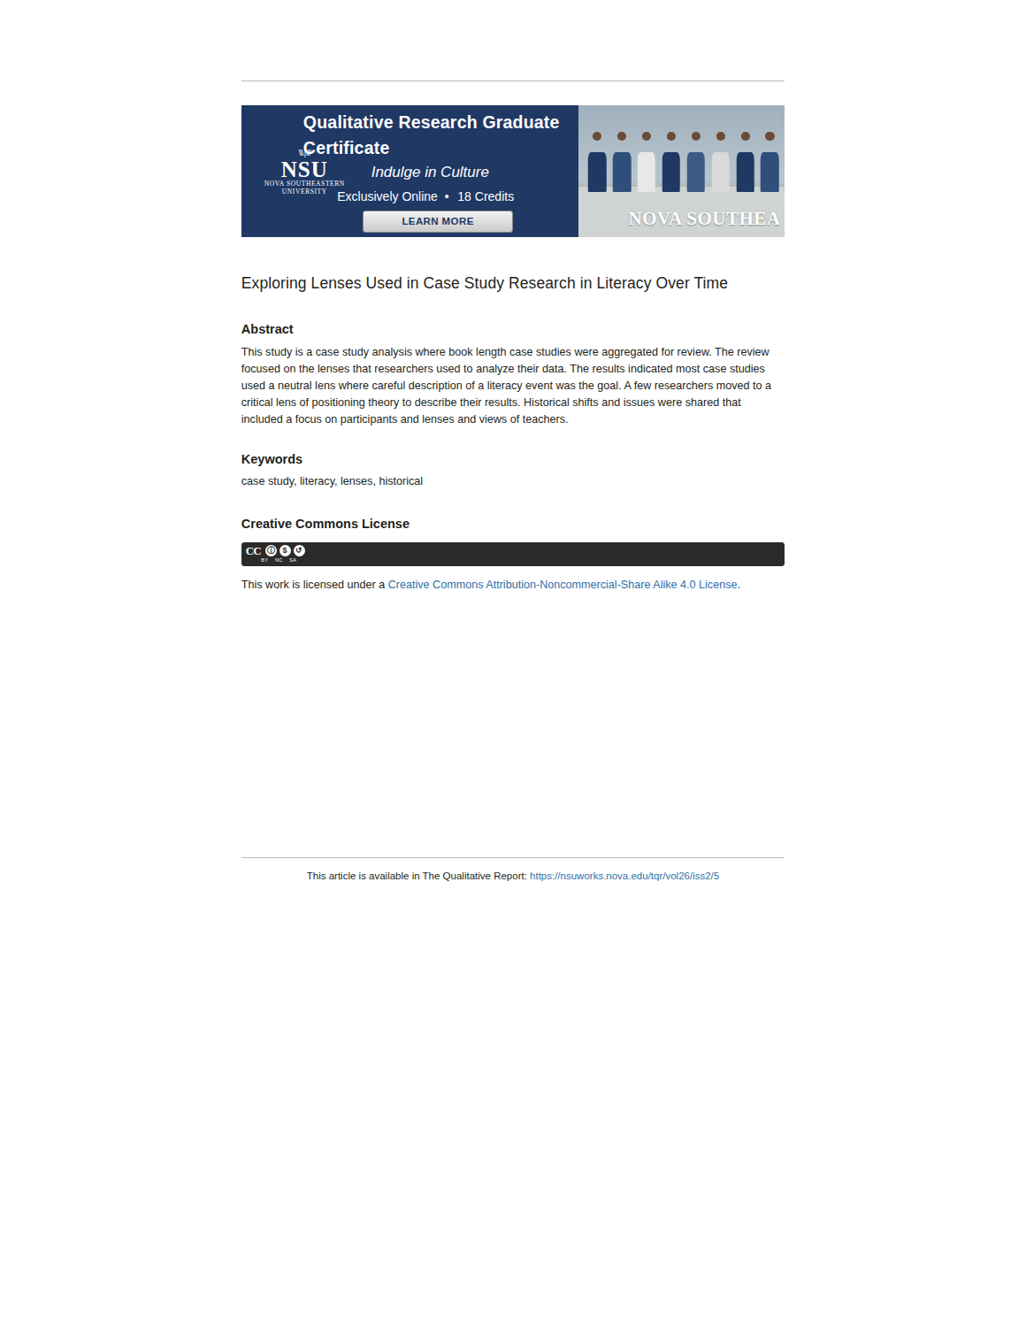\\\ | ///
NSU
NOVA SOUTHEASTERN
UNIVERSITY
Qualitative Research Graduate Certificate
Indulge in Culture
Exclusively Online • 18 Credits
LEARN MORE
NOVA SOUTHEA
Exploring Lenses Used in Case Study Research in Literacy Over Time
Abstract
This study is a case study analysis where book length case studies were aggregated for review. The review focused on the lenses that researchers used to analyze their data. The results indicated most case studies used a neutral lens where careful description of a literacy event was the goal. A few researchers moved to a critical lens of positioning theory to describe their results. Historical shifts and issues were shared that included a focus on participants and lenses and views of teachers.
Keywords
case study, literacy, lenses, historical
Creative Commons License
CC ⓘ $ ↺
BY NC SA
This work is licensed under a Creative Commons Attribution-Noncommercial-Share Alike 4.0 License.
This article is available in The Qualitative Report: https://nsuworks.nova.edu/tqr/vol26/iss2/5